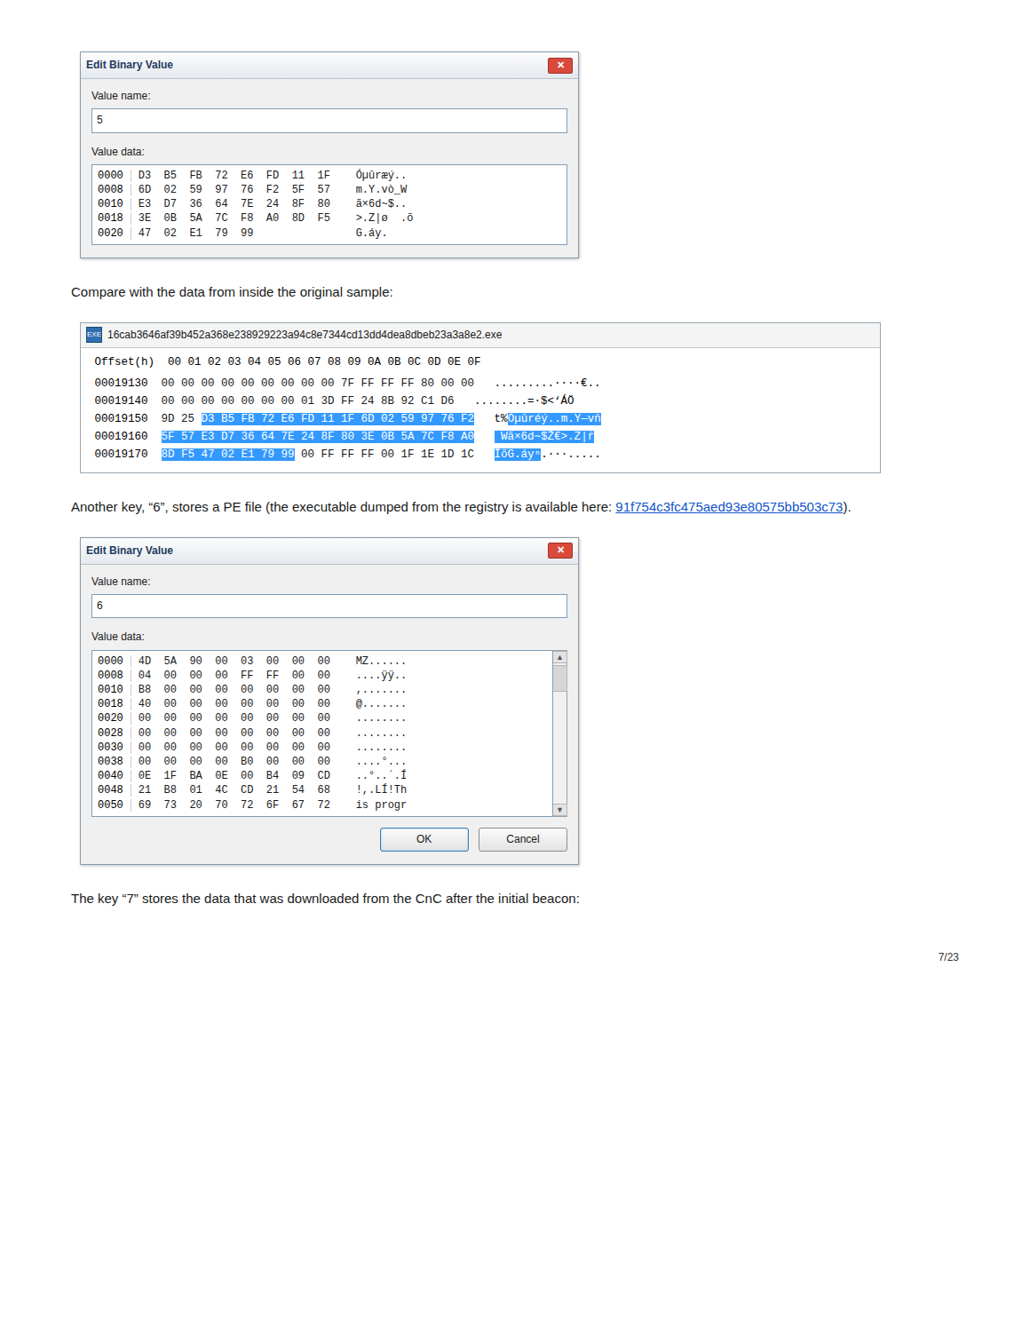Edit Binary Value ✕
Value name:
5
Value data:
0000 D3 B5 FB 72 E6 FD 11 1F Óµûræý..
00086D 02 59 97 76 F2 5F 57 m.Y.vò_W
0010 E3 D7 36 64 7E 24 8F 80 ã×6d~$..
00183E 0B 5A 7C F8 A0 8D F5 >.Z|ø .õ
002047 02 E1 79 99 G.áy.
Compare with the data from inside the original sample:
EXE 16cab3646af39b452a368e238929223a94c8e7344cd13dd4dea8dbeb23a3a8e2.exe
Offset(h) 00 01 02 03 04 05 06 07 08 09 0A 0B 0C 0D 0E 0F
00019130 00 00 00 00 00 00 00 00 00 7F FF FF FF 80 00 00 .........····€..
00019140 00 00 00 00 00 00 00 01 3D FF 24 8B 92 C1 D6 ........=·$<‘ÁÖ
00019150 9D 25 D3 B5 FB 72 E6 FD 11 1F 6D 02 59 97 76 F2 t% Óµûréý..m.Y—vň
00019160 5F 57 E3 D7 36 64 7E 24 8F 80 3E 0B 5A 7C F8 A0 Wã×6d~$Ź€>.Z|ř
00019170 8D F5 47 02 E1 79 99 00 FF FF FF 00 1F 1E 1D 1C ÏõG.áyⁿ.···.....
Another key, “6”, stores a PE file (the executable dumped from the registry is available here: 91f754c3fc475aed93e80575bb503c73).
Edit Binary Value ✕
Value name:
6
Value data:
00004D 5A 90 00 03 00 00 00 MZ......
000804 00 00 00 FF FF 00 00 ....ÿÿ..
0010 B8 00 00 00 00 00 00 00 ,.......
001840 00 00 00 00 00 00 00 @.......
002000 00 00 00 00 00 00 00 ........
002800 00 00 00 00 00 00 00 ........
003000 00 00 00 00 00 00 00 ........
003800 00 00 00 B0 00 00 00 ....°...
00400E 1F BA 0E 00 B4 09 CD ..°..´.Í
004821 B8 01 4C CD 21 54 68 !,.LÍ!Th
005069 73 20 70 72 6F 67 72 is progr
▲
▼
OK Cancel
The key “7” stores the data that was downloaded from the CnC after the initial beacon:
7/23